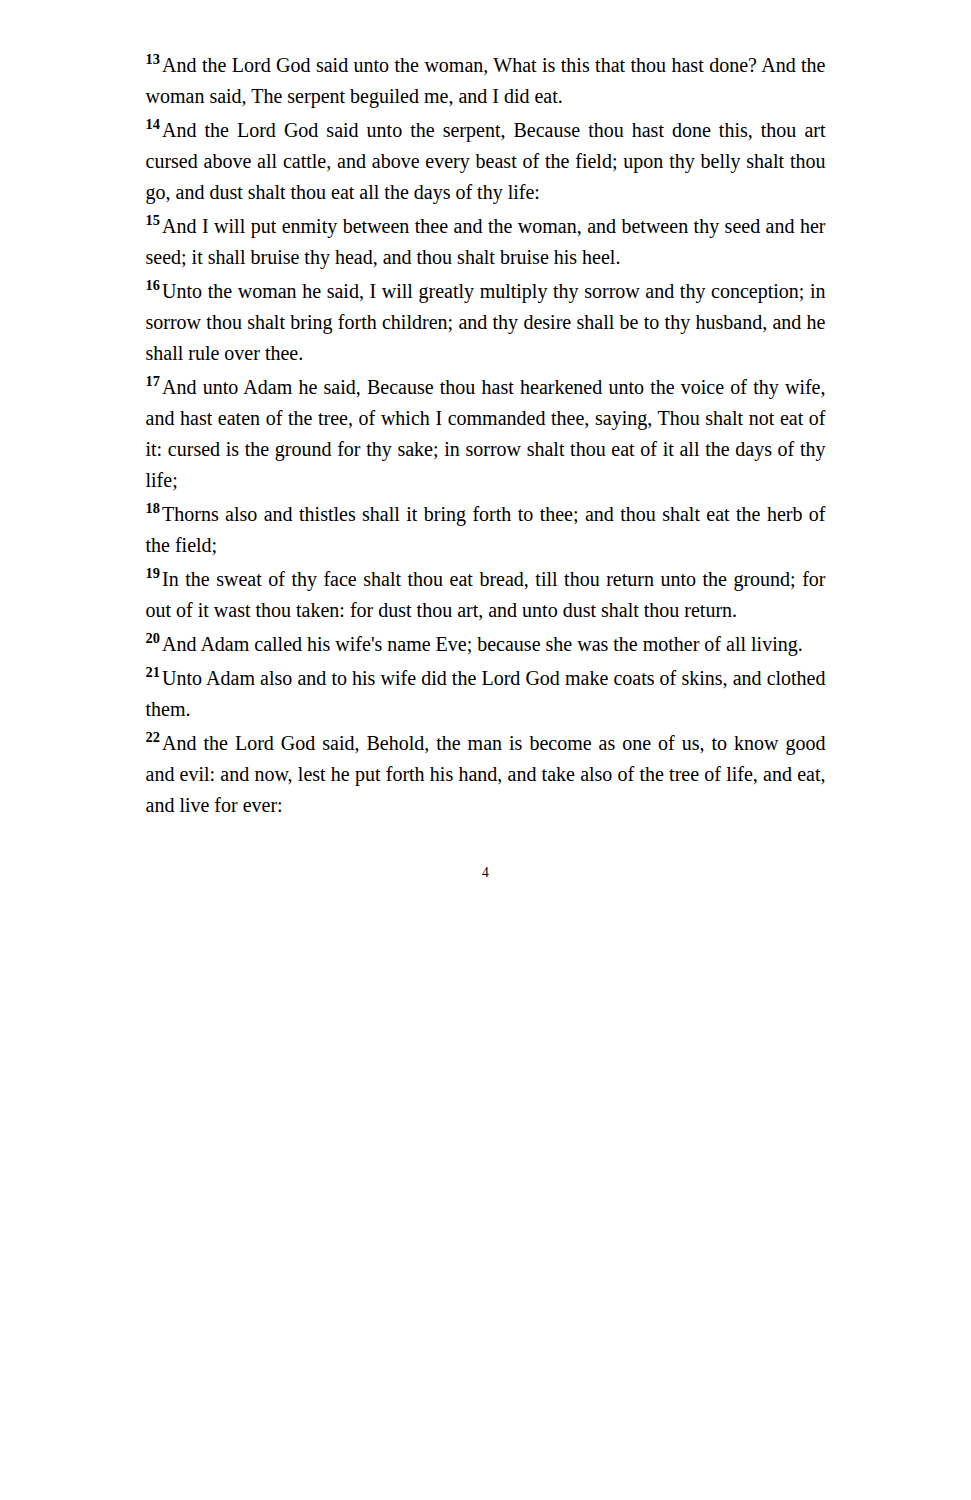13And the Lord God said unto the woman, What is this that thou hast done? And the woman said, The serpent beguiled me, and I did eat.
14And the Lord God said unto the serpent, Because thou hast done this, thou art cursed above all cattle, and above every beast of the field; upon thy belly shalt thou go, and dust shalt thou eat all the days of thy life:
15And I will put enmity between thee and the woman, and between thy seed and her seed; it shall bruise thy head, and thou shalt bruise his heel.
16Unto the woman he said, I will greatly multiply thy sorrow and thy conception; in sorrow thou shalt bring forth children; and thy desire shall be to thy husband, and he shall rule over thee.
17And unto Adam he said, Because thou hast hearkened unto the voice of thy wife, and hast eaten of the tree, of which I commanded thee, saying, Thou shalt not eat of it: cursed is the ground for thy sake; in sorrow shalt thou eat of it all the days of thy life;
18Thorns also and thistles shall it bring forth to thee; and thou shalt eat the herb of the field;
19In the sweat of thy face shalt thou eat bread, till thou return unto the ground; for out of it wast thou taken: for dust thou art, and unto dust shalt thou return.
20And Adam called his wife's name Eve; because she was the mother of all living.
21Unto Adam also and to his wife did the Lord God make coats of skins, and clothed them.
22And the Lord God said, Behold, the man is become as one of us, to know good and evil: and now, lest he put forth his hand, and take also of the tree of life, and eat, and live for ever:
4